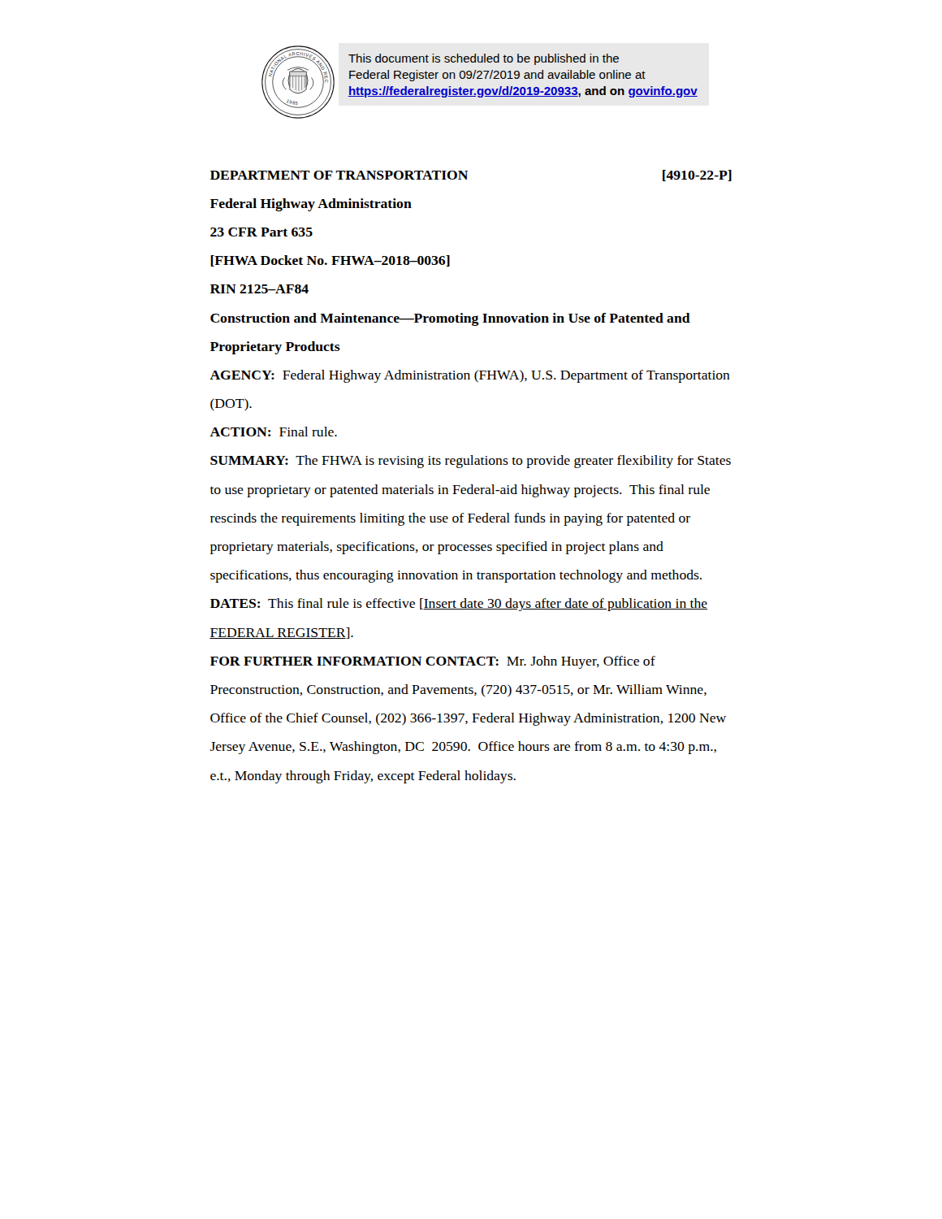NATIONAL ARCHIVES AND RECORDS 1985
This document is scheduled to be published in the
Federal Register on 09/27/2019 and available online at
https://federalregister.gov/d/2019-20933, and on govinfo.gov
DEPARTMENT OF TRANSPORTATION[4910-22-P]
Federal Highway Administration
23 CFR Part 635
[FHWA Docket No. FHWA–2018–0036]
RIN 2125–AF84
Construction and Maintenance—Promoting Innovation in Use of Patented and Proprietary Products
AGENCY: Federal Highway Administration (FHWA), U.S. Department of Transportation (DOT).
ACTION: Final rule.
SUMMARY: The FHWA is revising its regulations to provide greater flexibility for States to use proprietary or patented materials in Federal-aid highway projects. This final rule rescinds the requirements limiting the use of Federal funds in paying for patented or proprietary materials, specifications, or processes specified in project plans and specifications, thus encouraging innovation in transportation technology and methods.
DATES: This final rule is effective [Insert date 30 days after date of publication in the FEDERAL REGISTER].
FOR FURTHER INFORMATION CONTACT: Mr. John Huyer, Office of Preconstruction, Construction, and Pavements, (720) 437-0515, or Mr. William Winne, Office of the Chief Counsel, (202) 366-1397, Federal Highway Administration, 1200 New Jersey Avenue, S.E., Washington, DC 20590. Office hours are from 8 a.m. to 4:30 p.m., e.t., Monday through Friday, except Federal holidays.